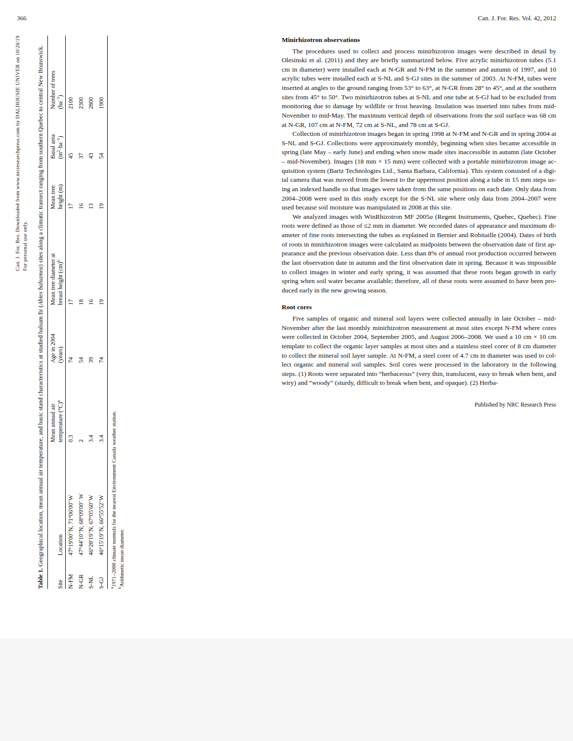366 Can. J. For. Res. Vol. 42, 2012
Can. J. For. Res. Downloaded from www.nrcresearchpress.com by DALHOUSIE UNIVER on 10/28/19
For personal use only.
Table 1. Geographical location, mean annual air temperature, and basic stand characteristics at studied balsam fir (Abies balsamea) sites along a climatic transect ranging from southern Quebec to central New Brunswick.
| Site | Location | Mean annual air temperature (°C) a | Age in 2004 (years) | Mean tree diameter at breast height (cm) b | Mean tree height (m) | Basal area (m 2 ·ha −1 ) | Number of trees (ha −1 ) |
| --- | --- | --- | --- | --- | --- | --- | --- |
| N-FM | 47°19′00″N, 71°06′00″W | 0.3 | 74 | 17 | 17 | 45 | 2100 |
| N-GR | 47°44′10″N, 68°09′00″ W | 2 | 54 | 18 | 16 | 37 | 2300 |
| S-NL | 46°28′19″N, 67°05′60″W | 3.4 | 39 | 16 | 13 | 43 | 2800 |
| S-GJ | 46°15′19″N, 66°55′52″W | 3.4 | 74 | 19 | 19 | 54 | 1900 |
a1971–2000 climate normals for the nearest Environment Canada weather station.
bArithmetic mean diameter.
Minirhizotron observations
The procedures used to collect and process minirhizotron images were described in detail by Olesinski et al. (2011) and they are briefly summarized below. Five acrylic minirhizotron tubes (5.1 cm in diameter) were installed each at N-GR and N-FM in the summer and autumn of 1997, and 10 acrylic tubes were installed each at S-NL and S-GJ sites in the summer of 2003. At N-FM, tubes were inserted at angles to the ground ranging from 53° to 63°, at N-GR from 28° to 45°, and at the southern sites from 45° to 50°. Two minirhizotron tubes at S-NL and one tube at S-GJ had to be excluded from monitoring due to damage by wildlife or frost heaving. Insulation was inserted into tubes from mid-November to mid-May. The maximum vertical depth of observations from the soil surface was 68 cm at N-GR, 107 cm at N-FM, 72 cm at S-NL, and 78 cm at S-GJ.
Collection of minirhizotron images began in spring 1998 at N-FM and N-GR and in spring 2004 at S-NL and S-GJ. Collections were approximately monthly, beginning when sites became accessible in spring (late May – early June) and ending when snow made sites inaccessible in autumn (late October – mid-November). Images (18 mm × 15 mm) were collected with a portable minirhizotron image acquisition system (Bartz Technologies Ltd., Santa Barbara, California). This system consisted of a digital camera that was moved from the lowest to the uppermost position along a tube in 15 mm steps using an indexed handle so that images were taken from the same positions on each date. Only data from 2004–2008 were used in this study except for the S-NL site where only data from 2004–2007 were used because soil moisture was manipulated in 2008 at this site.
We analyzed images with WinRhizotron MF 2005a (Regent Instruments, Quebec, Quebec). Fine roots were defined as those of ≤2 mm in diameter. We recorded dates of appearance and maximum diameter of fine roots intersecting the tubes as explained in Bernier and Robitaille (2004). Dates of birth of roots in minirhizotron images were calculated as midpoints between the observation date of first appearance and the previous observation date. Less than 8% of annual root production occurred between the last observation date in autumn and the first observation date in spring. Because it was impossible to collect images in winter and early spring, it was assumed that these roots began growth in early spring when soil water became available; therefore, all of these roots were assumed to have been produced early in the new growing season.
Root cores
Five samples of organic and mineral soil layers were collected annually in late October – mid-November after the last monthly minirhizotron measurement at most sites except N-FM where cores were collected in October 2004, September 2005, and August 2006–2008. We used a 10 cm × 10 cm template to collect the organic layer samples at most sites and a stainless steel corer of 8 cm diameter to collect the mineral soil layer sample. At N-FM, a steel corer of 4.7 cm in diameter was used to collect organic and mineral soil samples. Soil cores were processed in the laboratory in the following steps. (1) Roots were separated into “herbaceous” (very thin, translucent, easy to break when bent, and wiry) and “woody” (sturdy, difficult to break when bent, and opaque). (2) Herba-
Published by NRC Research Press